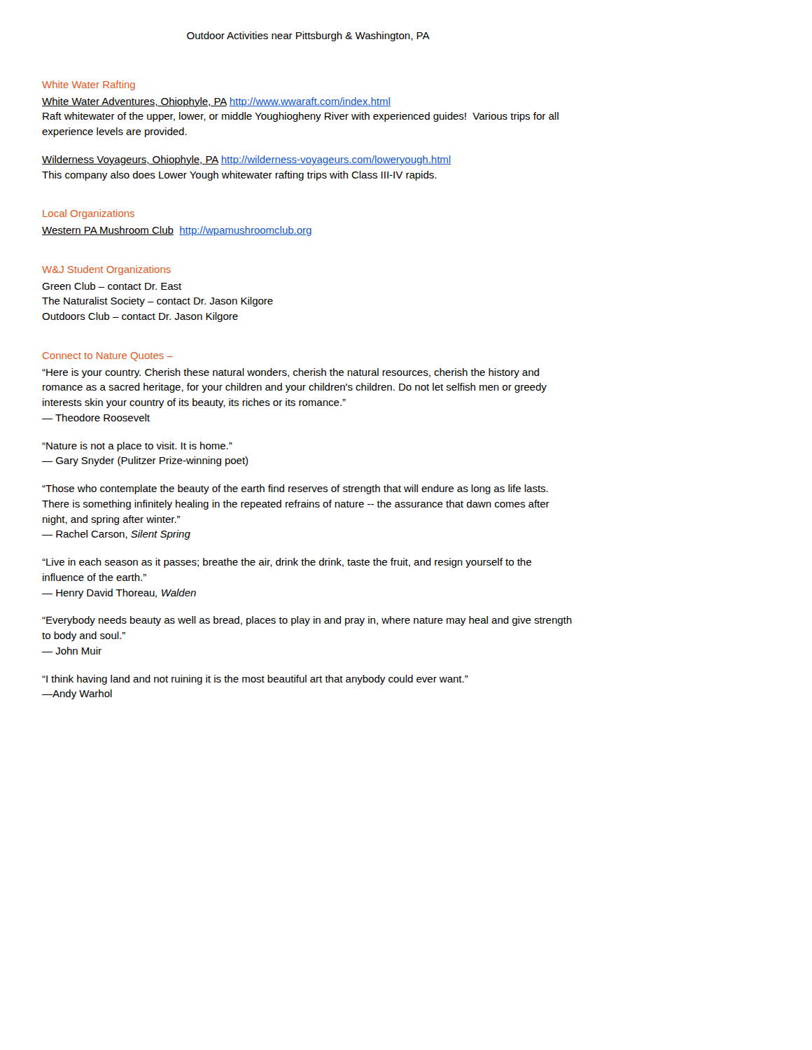Outdoor Activities near Pittsburgh & Washington, PA
White Water Rafting
White Water Adventures, Ohiophyle, PA http://www.wwaraft.com/index.html
Raft whitewater of the upper, lower, or middle Youghiogheny River with experienced guides! Various trips for all experience levels are provided.
Wilderness Voyageurs, Ohiophyle, PA http://wilderness-voyageurs.com/loweryough.html
This company also does Lower Yough whitewater rafting trips with Class III-IV rapids.
Local Organizations
Western PA Mushroom Club http://wpamushroomclub.org
W&J Student Organizations
Green Club – contact Dr. East
The Naturalist Society – contact Dr. Jason Kilgore
Outdoors Club – contact Dr. Jason Kilgore
Connect to Nature Quotes –
“Here is your country. Cherish these natural wonders, cherish the natural resources, cherish the history and romance as a sacred heritage, for your children and your children's children. Do not let selfish men or greedy interests skin your country of its beauty, its riches or its romance.”
— Theodore Roosevelt
“Nature is not a place to visit. It is home.”
— Gary Snyder (Pulitzer Prize-winning poet)
“Those who contemplate the beauty of the earth find reserves of strength that will endure as long as life lasts. There is something infinitely healing in the repeated refrains of nature -- the assurance that dawn comes after night, and spring after winter.”
— Rachel Carson, Silent Spring
“Live in each season as it passes; breathe the air, drink the drink, taste the fruit, and resign yourself to the influence of the earth.”
— Henry David Thoreau, Walden
“Everybody needs beauty as well as bread, places to play in and pray in, where nature may heal and give strength to body and soul.”
— John Muir
“I think having land and not ruining it is the most beautiful art that anybody could ever want.”
—Andy Warhol